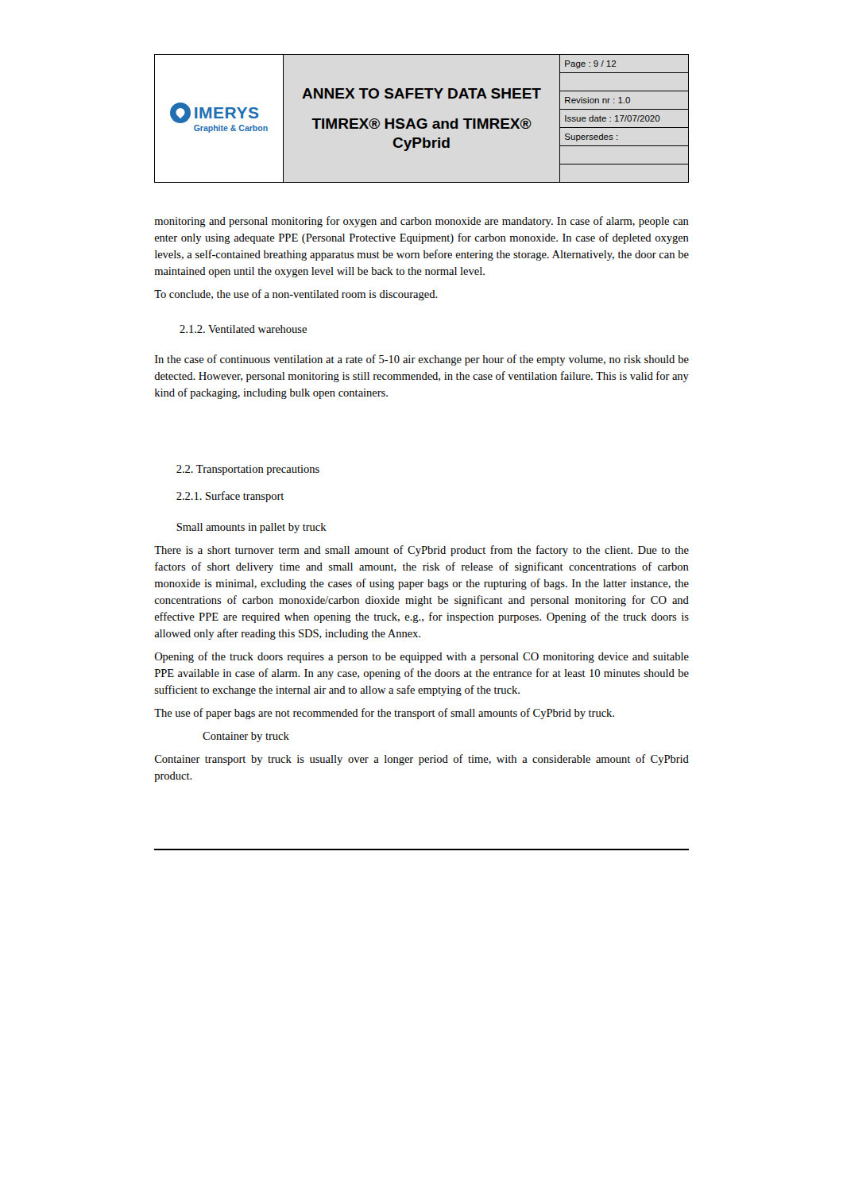| IMERYS Graphite & Carbon | ANNEX TO SAFETY DATA SHEET TIMREX® HSAG and TIMREX® CyPbrid | / Page : 9 / 12 / / Revision nr : 1.0 / / Issue date : 17/07/2020 / / Supersedes : / |
monitoring and personal monitoring for oxygen and carbon monoxide are mandatory. In case of alarm, people can enter only using adequate PPE (Personal Protective Equipment) for carbon monoxide. In case of depleted oxygen levels, a self-contained breathing apparatus must be worn before entering the storage. Alternatively, the door can be maintained open until the oxygen level will be back to the normal level.
To conclude, the use of a non-ventilated room is discouraged.
2.1.2. Ventilated warehouse
In the case of continuous ventilation at a rate of 5-10 air exchange per hour of the empty volume, no risk should be detected. However, personal monitoring is still recommended, in the case of ventilation failure. This is valid for any kind of packaging, including bulk open containers.
2.2. Transportation precautions
2.2.1. Surface transport
Small amounts in pallet by truck
There is a short turnover term and small amount of CyPbrid product from the factory to the client. Due to the factors of short delivery time and small amount, the risk of release of significant concentrations of carbon monoxide is minimal, excluding the cases of using paper bags or the rupturing of bags. In the latter instance, the concentrations of carbon monoxide/carbon dioxide might be significant and personal monitoring for CO and effective PPE are required when opening the truck, e.g., for inspection purposes. Opening of the truck doors is allowed only after reading this SDS, including the Annex.
Opening of the truck doors requires a person to be equipped with a personal CO monitoring device and suitable PPE available in case of alarm. In any case, opening of the doors at the entrance for at least 10 minutes should be sufficient to exchange the internal air and to allow a safe emptying of the truck.
The use of paper bags are not recommended for the transport of small amounts of CyPbrid by truck.
Container by truck
Container transport by truck is usually over a longer period of time, with a considerable amount of CyPbrid product.